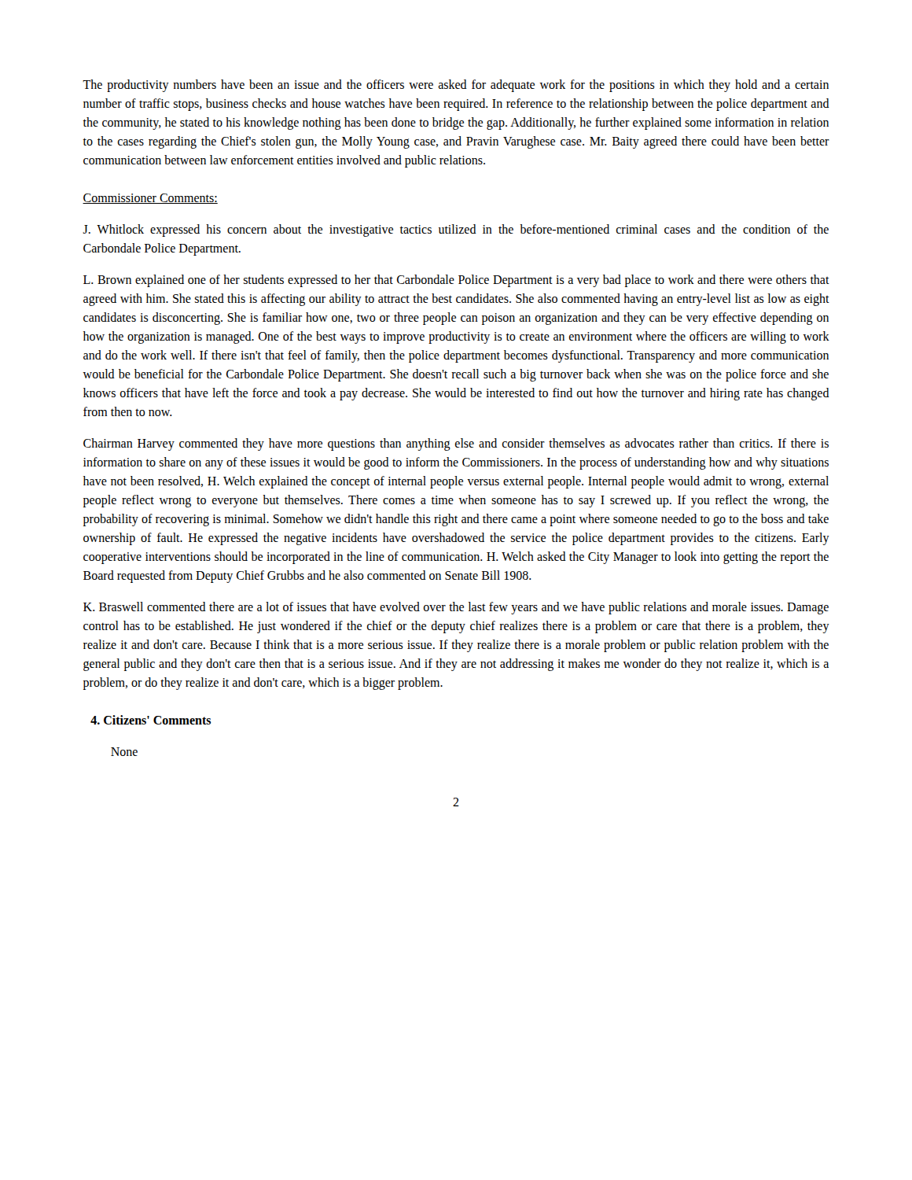The productivity numbers have been an issue and the officers were asked for adequate work for the positions in which they hold and a certain number of traffic stops, business checks and house watches have been required. In reference to the relationship between the police department and the community, he stated to his knowledge nothing has been done to bridge the gap. Additionally, he further explained some information in relation to the cases regarding the Chief's stolen gun, the Molly Young case, and Pravin Varughese case. Mr. Baity agreed there could have been better communication between law enforcement entities involved and public relations.
Commissioner Comments:
J. Whitlock expressed his concern about the investigative tactics utilized in the before-mentioned criminal cases and the condition of the Carbondale Police Department.
L. Brown explained one of her students expressed to her that Carbondale Police Department is a very bad place to work and there were others that agreed with him. She stated this is affecting our ability to attract the best candidates. She also commented having an entry-level list as low as eight candidates is disconcerting. She is familiar how one, two or three people can poison an organization and they can be very effective depending on how the organization is managed. One of the best ways to improve productivity is to create an environment where the officers are willing to work and do the work well. If there isn't that feel of family, then the police department becomes dysfunctional. Transparency and more communication would be beneficial for the Carbondale Police Department. She doesn't recall such a big turnover back when she was on the police force and she knows officers that have left the force and took a pay decrease. She would be interested to find out how the turnover and hiring rate has changed from then to now.
Chairman Harvey commented they have more questions than anything else and consider themselves as advocates rather than critics. If there is information to share on any of these issues it would be good to inform the Commissioners. In the process of understanding how and why situations have not been resolved, H. Welch explained the concept of internal people versus external people. Internal people would admit to wrong, external people reflect wrong to everyone but themselves. There comes a time when someone has to say I screwed up. If you reflect the wrong, the probability of recovering is minimal. Somehow we didn't handle this right and there came a point where someone needed to go to the boss and take ownership of fault. He expressed the negative incidents have overshadowed the service the police department provides to the citizens. Early cooperative interventions should be incorporated in the line of communication. H. Welch asked the City Manager to look into getting the report the Board requested from Deputy Chief Grubbs and he also commented on Senate Bill 1908.
K. Braswell commented there are a lot of issues that have evolved over the last few years and we have public relations and morale issues. Damage control has to be established. He just wondered if the chief or the deputy chief realizes there is a problem or care that there is a problem, they realize it and don't care. Because I think that is a more serious issue. If they realize there is a morale problem or public relation problem with the general public and they don't care then that is a serious issue. And if they are not addressing it makes me wonder do they not realize it, which is a problem, or do they realize it and don't care, which is a bigger problem.
Citizens' Comments None
2